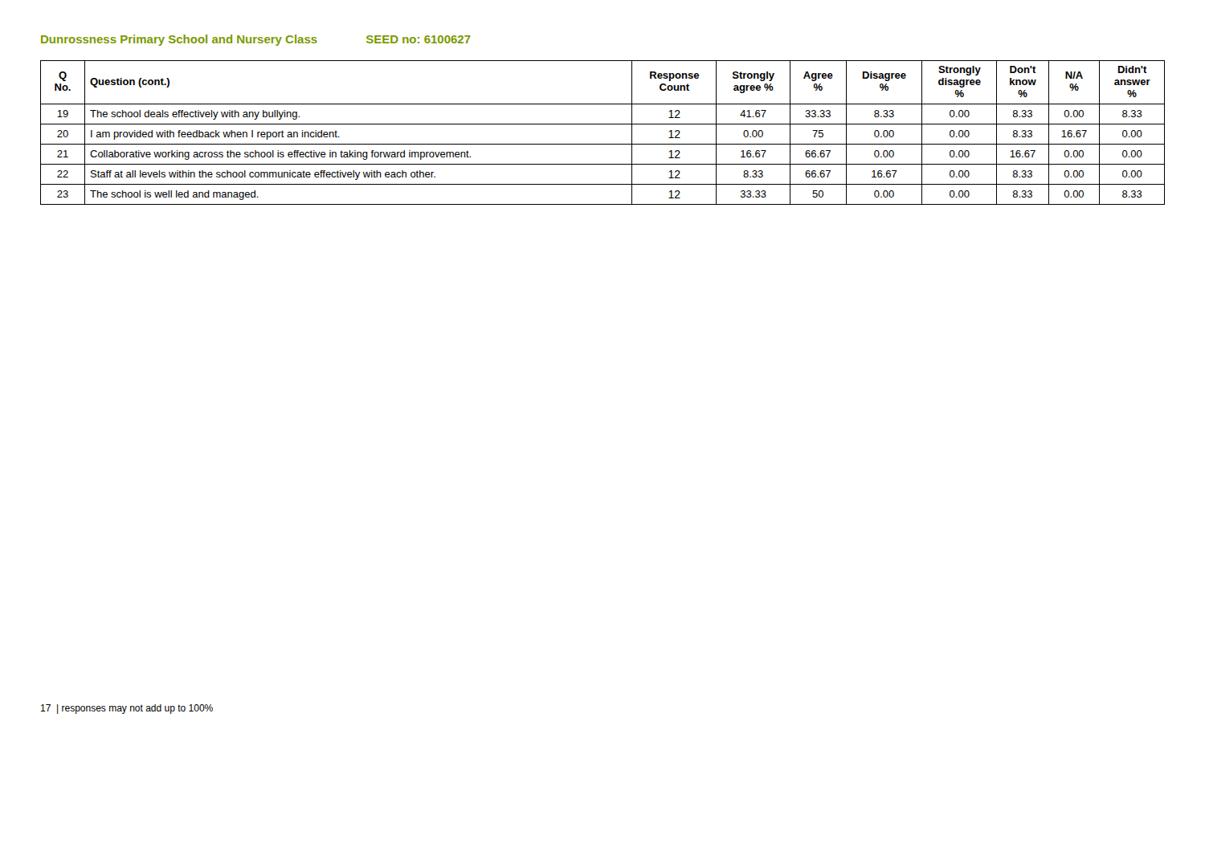Dunrossness Primary School and Nursery Class SEED no: 6100627
| Q No. | Question (cont.) | Response Count | Strongly agree % | Agree % | Disagree % | Strongly disagree % | Don't know % | N/A % | Didn't answer % |
| --- | --- | --- | --- | --- | --- | --- | --- | --- | --- |
| 19 | The school deals effectively with any bullying. | 12 | 41.67 | 33.33 | 8.33 | 0.00 | 8.33 | 0.00 | 8.33 |
| 20 | I am provided with feedback when I report an incident. | 12 | 0.00 | 75 | 0.00 | 0.00 | 8.33 | 16.67 | 0.00 |
| 21 | Collaborative working across the school is effective in taking forward improvement. | 12 | 16.67 | 66.67 | 0.00 | 0.00 | 16.67 | 0.00 | 0.00 |
| 22 | Staff at all levels within the school communicate effectively with each other. | 12 | 8.33 | 66.67 | 16.67 | 0.00 | 8.33 | 0.00 | 0.00 |
| 23 | The school is well led and managed. | 12 | 33.33 | 50 | 0.00 | 0.00 | 8.33 | 0.00 | 8.33 |
17 | responses may not add up to 100%